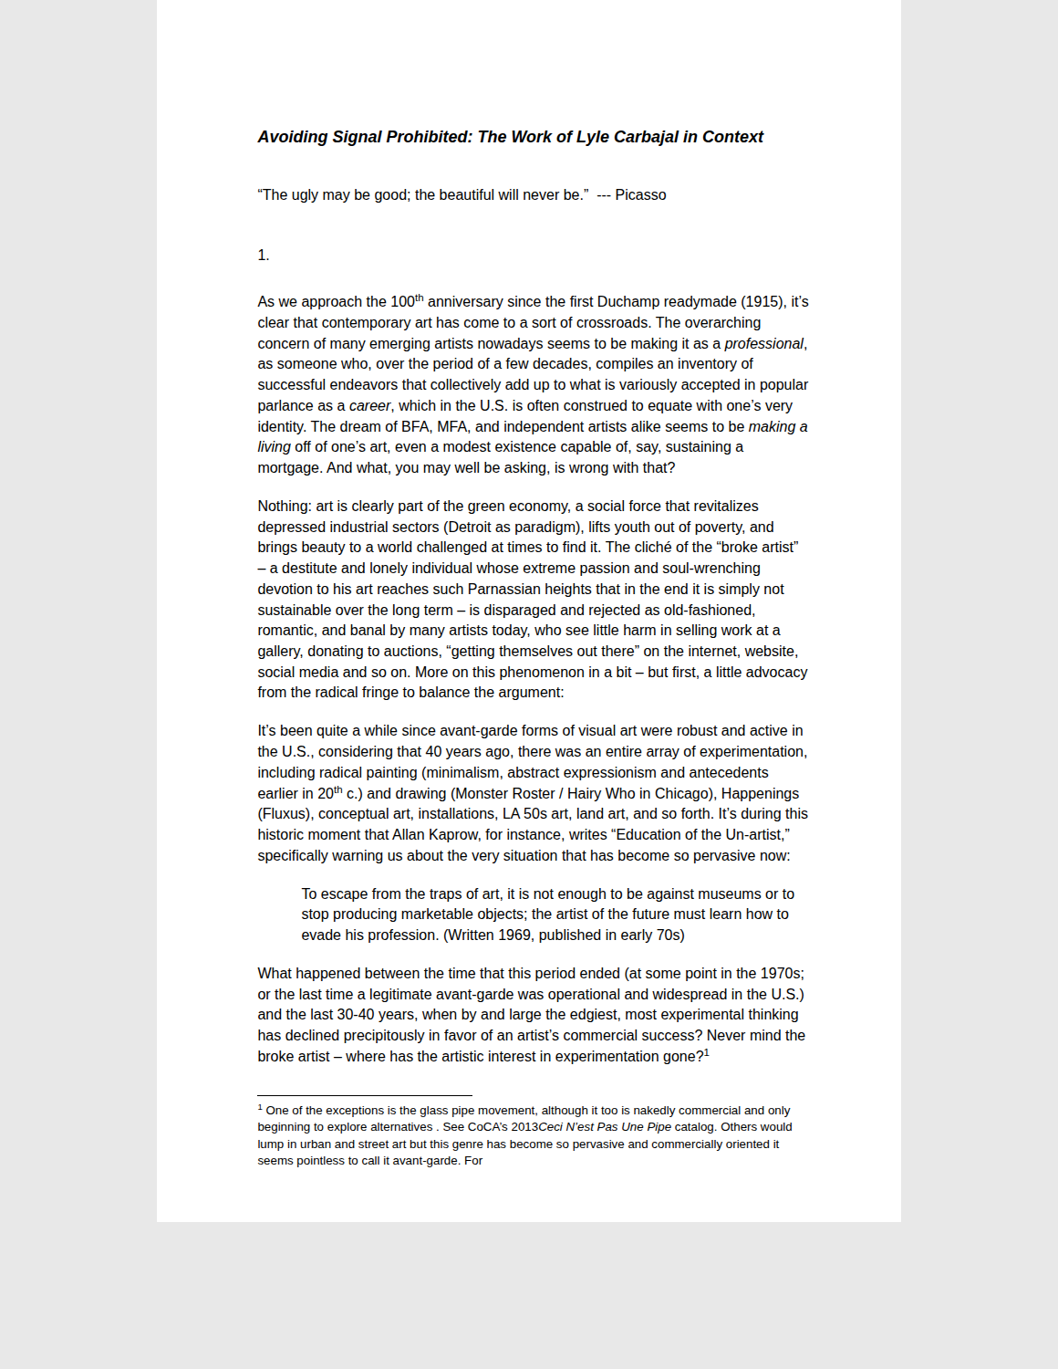Avoiding Signal Prohibited: The Work of Lyle Carbajal in Context
“The ugly may be good; the beautiful will never be.” --- Picasso
1.
As we approach the 100th anniversary since the first Duchamp readymade (1915), it’s clear that contemporary art has come to a sort of crossroads. The overarching concern of many emerging artists nowadays seems to be making it as a professional, as someone who, over the period of a few decades, compiles an inventory of successful endeavors that collectively add up to what is variously accepted in popular parlance as a career, which in the U.S. is often construed to equate with one’s very identity. The dream of BFA, MFA, and independent artists alike seems to be making a living off of one’s art, even a modest existence capable of, say, sustaining a mortgage. And what, you may well be asking, is wrong with that?
Nothing: art is clearly part of the green economy, a social force that revitalizes depressed industrial sectors (Detroit as paradigm), lifts youth out of poverty, and brings beauty to a world challenged at times to find it. The cliché of the “broke artist” – a destitute and lonely individual whose extreme passion and soul-wrenching devotion to his art reaches such Parnassian heights that in the end it is simply not sustainable over the long term – is disparaged and rejected as old-fashioned, romantic, and banal by many artists today, who see little harm in selling work at a gallery, donating to auctions, “getting themselves out there” on the internet, website, social media and so on. More on this phenomenon in a bit – but first, a little advocacy from the radical fringe to balance the argument:
It’s been quite a while since avant-garde forms of visual art were robust and active in the U.S., considering that 40 years ago, there was an entire array of experimentation, including radical painting (minimalism, abstract expressionism and antecedents earlier in 20th c.) and drawing (Monster Roster / Hairy Who in Chicago), Happenings (Fluxus), conceptual art, installations, LA 50s art, land art, and so forth. It’s during this historic moment that Allan Kaprow, for instance, writes “Education of the Un-artist,” specifically warning us about the very situation that has become so pervasive now:
To escape from the traps of art, it is not enough to be against museums or to stop producing marketable objects; the artist of the future must learn how to evade his profession. (Written 1969, published in early 70s)
What happened between the time that this period ended (at some point in the 1970s; or the last time a legitimate avant-garde was operational and widespread in the U.S.) and the last 30-40 years, when by and large the edgiest, most experimental thinking has declined precipitously in favor of an artist’s commercial success? Never mind the broke artist – where has the artistic interest in experimentation gone?1
1 One of the exceptions is the glass pipe movement, although it too is nakedly commercial and only beginning to explore alternatives . See CoCA’s 2013Ceci N’est Pas Une Pipe catalog. Others would lump in urban and street art but this genre has become so pervasive and commercially oriented it seems pointless to call it avant-garde. For